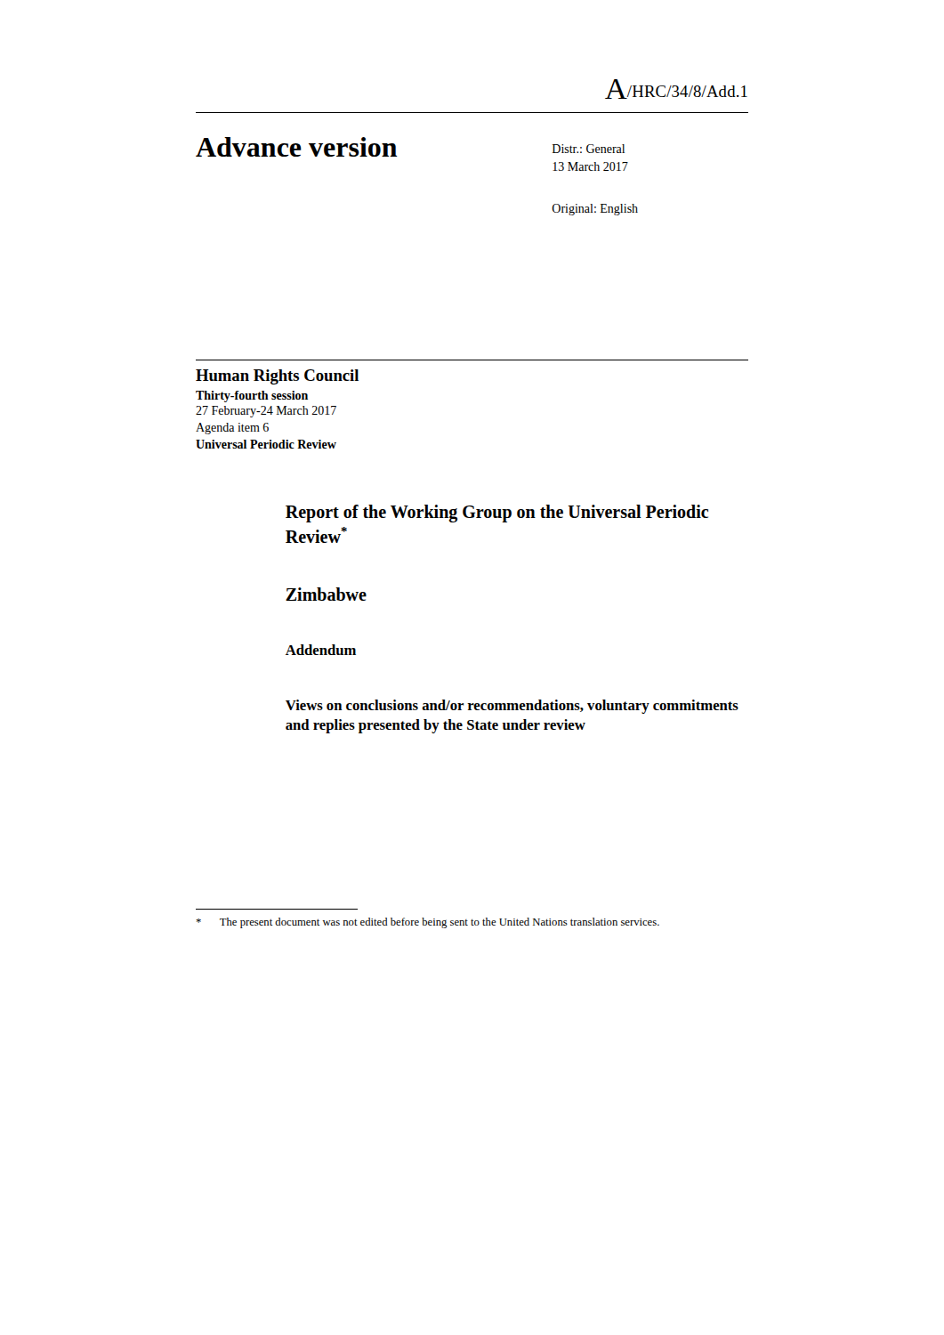A/HRC/34/8/Add.1
Advance version
Distr.: General
13 March 2017
Original: English
Human Rights Council
Thirty-fourth session
27 February-24 March 2017
Agenda item 6
Universal Periodic Review
Report of the Working Group on the Universal Periodic Review*
Zimbabwe
Addendum
Views on conclusions and/or recommendations, voluntary commitments and replies presented by the State under review
*The present document was not edited before being sent to the United Nations translation services.